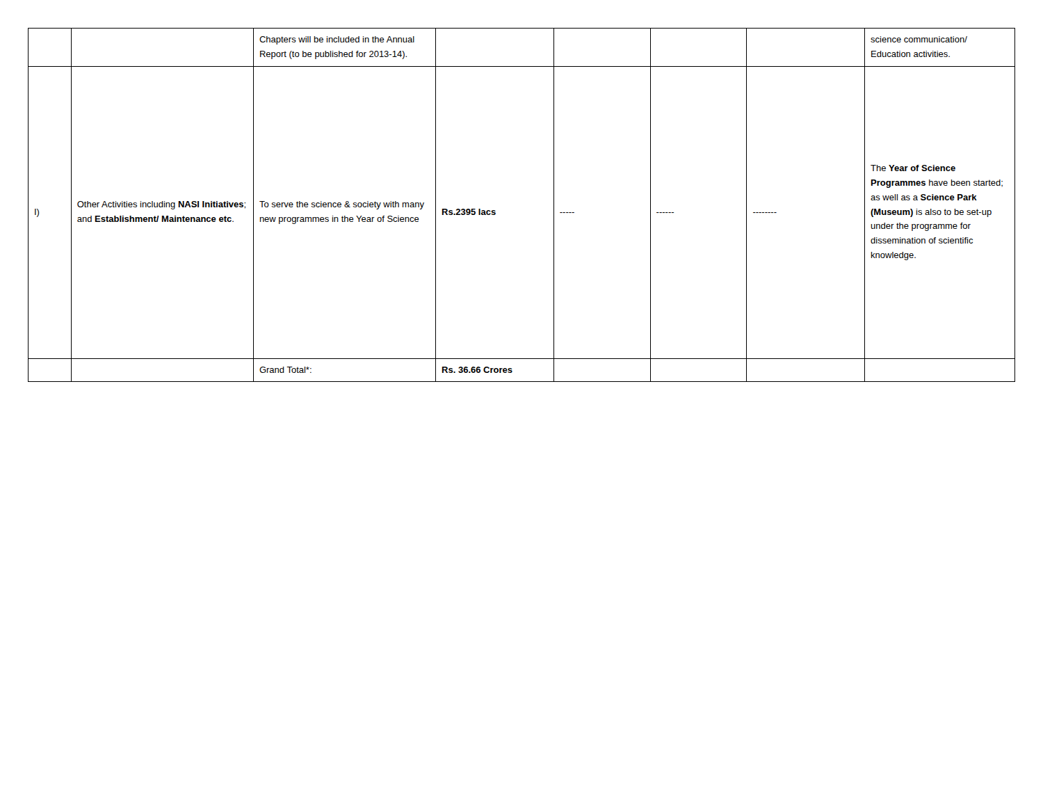| | | Chapters will be included in the Annual Report (to be published for 2013-14). | | | | | science communication/ Education activities. |
| I) | Other Activities including NASI Initiatives ; and Establishment/ Maintenance etc . | To serve the science & society with many new programmes in the Year of Science | Rs.2395 lacs | ----- | ------ | -------- | The Year of Science Programmes have been started; as well as a Science Park (Museum) is also to be set-up under the programme for dissemination of scientific knowledge. |
| | | Grand Total*: | Rs. 36.66 Crores | | | | |